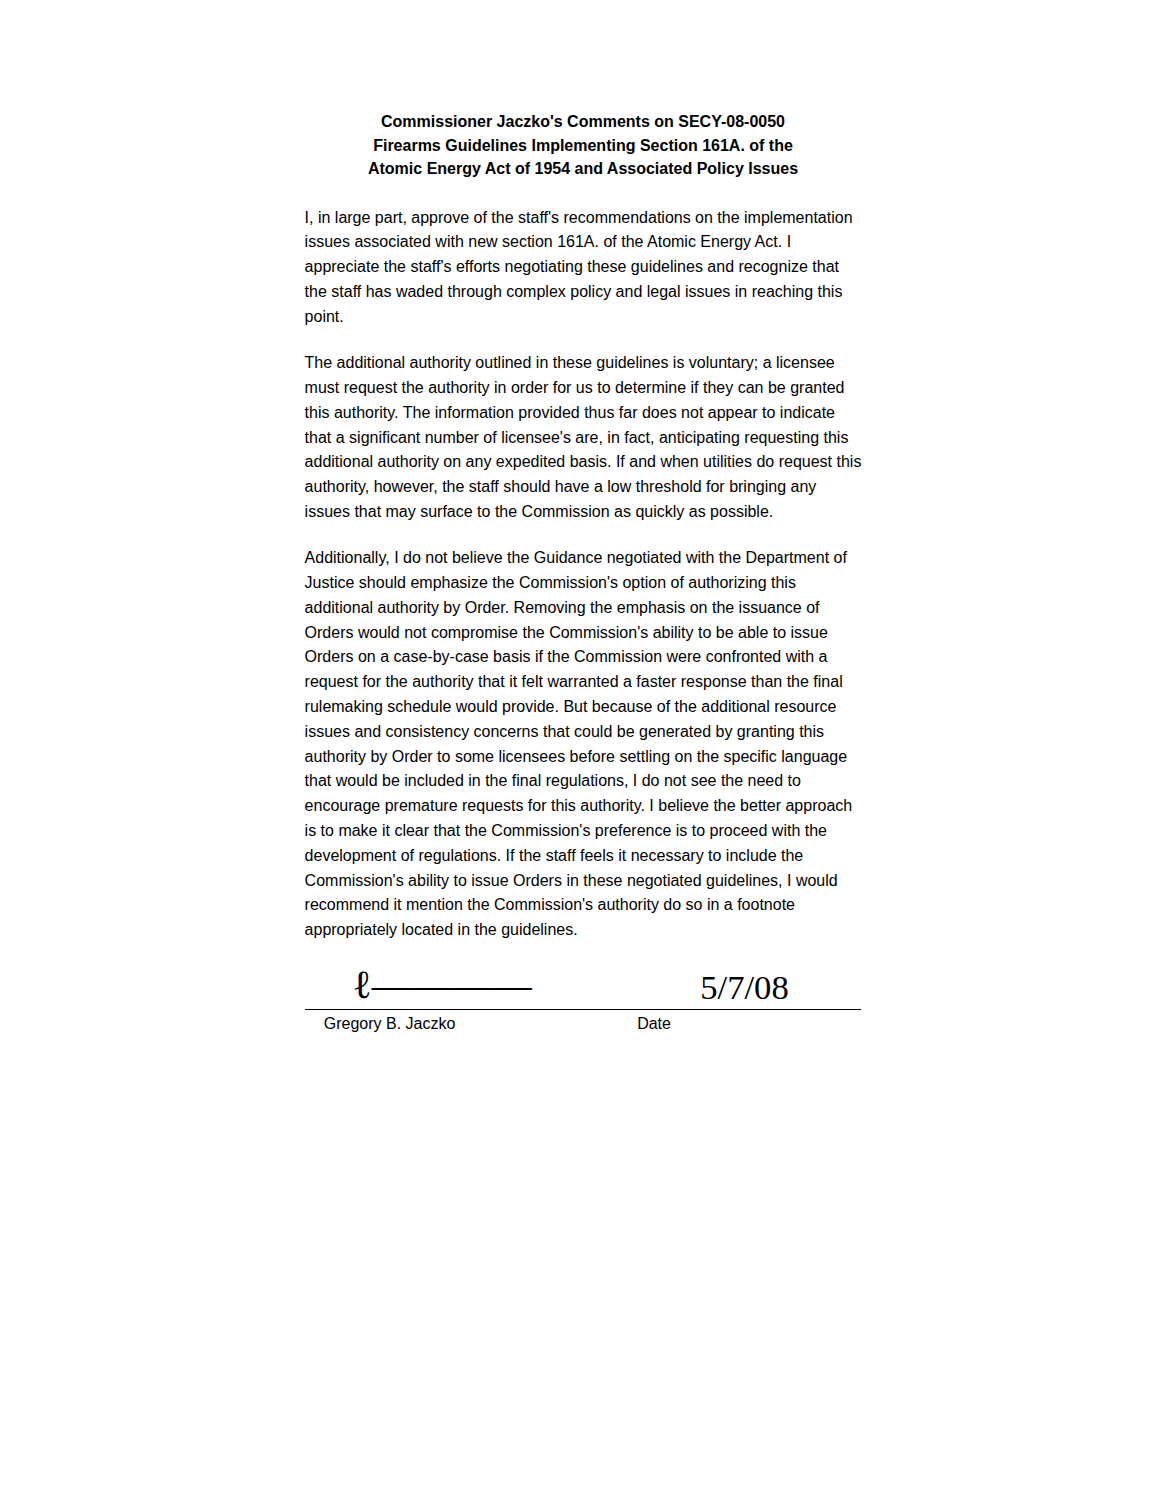Commissioner Jaczko's Comments on SECY-08-0050 Firearms Guidelines Implementing Section 161A. of the Atomic Energy Act of 1954 and Associated Policy Issues
I, in large part, approve of the staff's recommendations on the implementation issues associated with new section 161A. of the Atomic Energy Act. I appreciate the staff's efforts negotiating these guidelines and recognize that the staff has waded through complex policy and legal issues in reaching this point.
The additional authority outlined in these guidelines is voluntary; a licensee must request the authority in order for us to determine if they can be granted this authority. The information provided thus far does not appear to indicate that a significant number of licensee's are, in fact, anticipating requesting this additional authority on any expedited basis. If and when utilities do request this authority, however, the staff should have a low threshold for bringing any issues that may surface to the Commission as quickly as possible.
Additionally, I do not believe the Guidance negotiated with the Department of Justice should emphasize the Commission's option of authorizing this additional authority by Order. Removing the emphasis on the issuance of Orders would not compromise the Commission's ability to be able to issue Orders on a case-by-case basis if the Commission were confronted with a request for the authority that it felt warranted a faster response than the final rulemaking schedule would provide. But because of the additional resource issues and consistency concerns that could be generated by granting this authority by Order to some licensees before settling on the specific language that would be included in the final regulations, I do not see the need to encourage premature requests for this authority. I believe the better approach is to make it clear that the Commission's preference is to proceed with the development of regulations. If the staff feels it necessary to include the Commission's ability to issue Orders in these negotiated guidelines, I would recommend it mention the Commission's authority do so in a footnote appropriately located in the guidelines.
ℓ————
Gregory B. Jaczko
5/7/08
Date